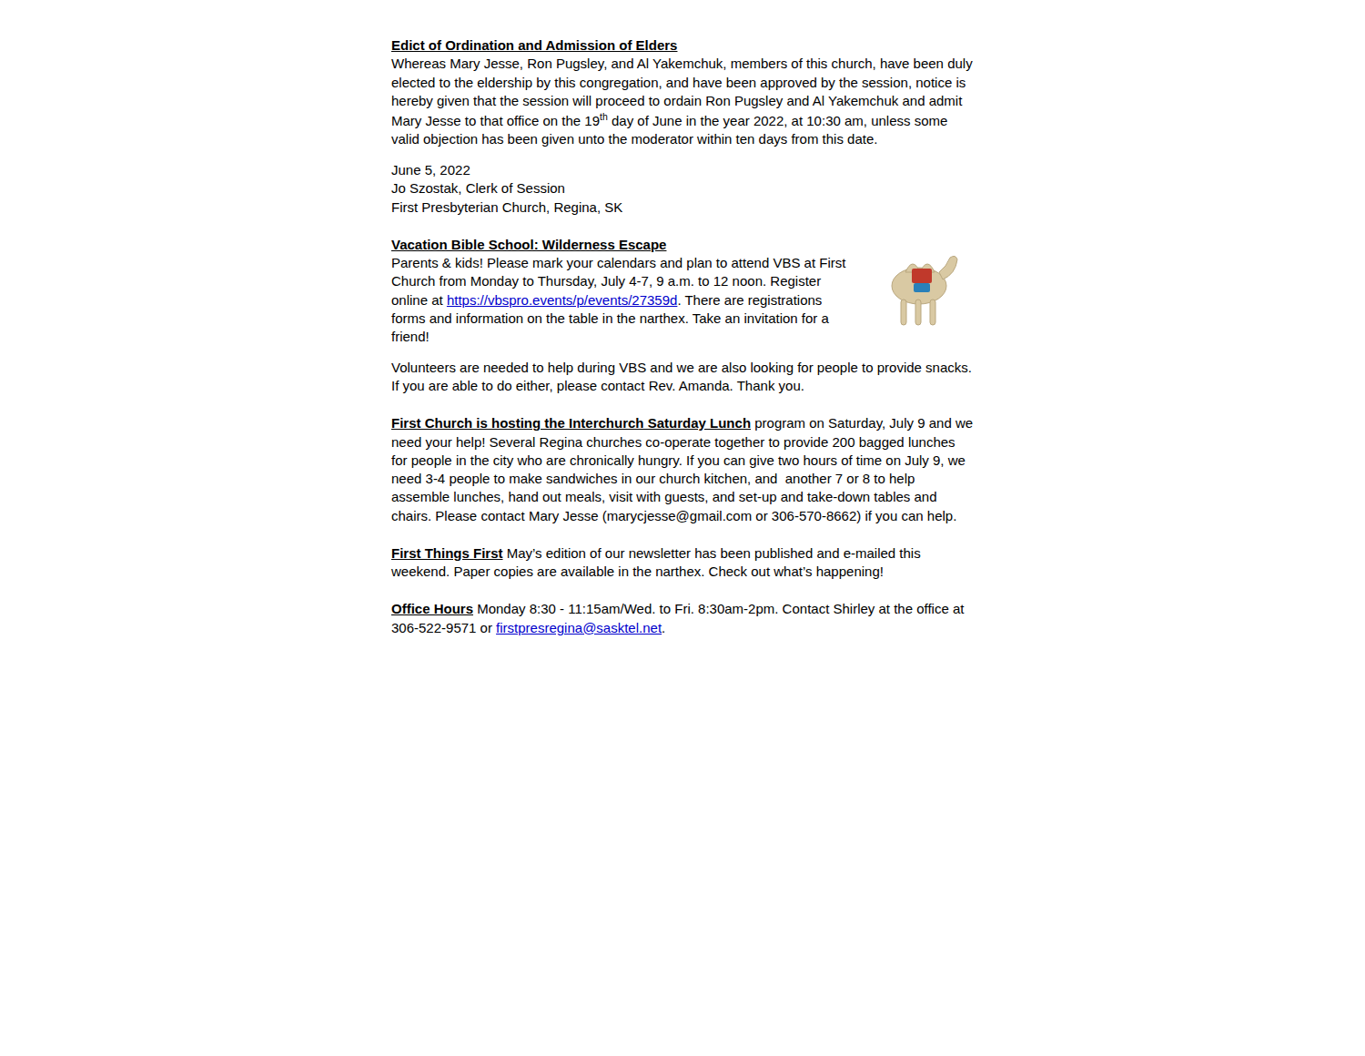Edict of Ordination and Admission of Elders
Whereas Mary Jesse, Ron Pugsley, and Al Yakemchuk, members of this church, have been duly elected to the eldership by this congregation, and have been approved by the session, notice is hereby given that the session will proceed to ordain Ron Pugsley and Al Yakemchuk and admit Mary Jesse to that office on the 19th day of June in the year 2022, at 10:30 am, unless some valid objection has been given unto the moderator within ten days from this date.
June 5, 2022 Jo Szostak, Clerk of Session First Presbyterian Church, Regina, SK
Vacation Bible School: Wilderness Escape
Parents & kids! Please mark your calendars and plan to attend VBS at First Church from Monday to Thursday, July 4-7, 9 a.m. to 12 noon. Register online at https://vbspro.events/p/events/27359d. There are registrations forms and information on the table in the narthex. Take an invitation for a friend!
Volunteers are needed to help during VBS and we are also looking for people to provide snacks. If you are able to do either, please contact Rev. Amanda. Thank you.
First Church is hosting the Interchurch Saturday Lunch program on Saturday, July 9 and we need your help! Several Regina churches co-operate together to provide 200 bagged lunches for people in the city who are chronically hungry. If you can give two hours of time on July 9, we need 3-4 people to make sandwiches in our church kitchen, and another 7 or 8 to help assemble lunches, hand out meals, visit with guests, and set-up and take-down tables and chairs. Please contact Mary Jesse (marycjesse@gmail.com or 306-570-8662) if you can help.
First Things First May’s edition of our newsletter has been published and e-mailed this weekend. Paper copies are available in the narthex. Check out what’s happening!
Office Hours Monday 8:30 - 11:15am/Wed. to Fri. 8:30am-2pm. Contact Shirley at the office at 306-522-9571 or firstpresregina@sasktel.net.